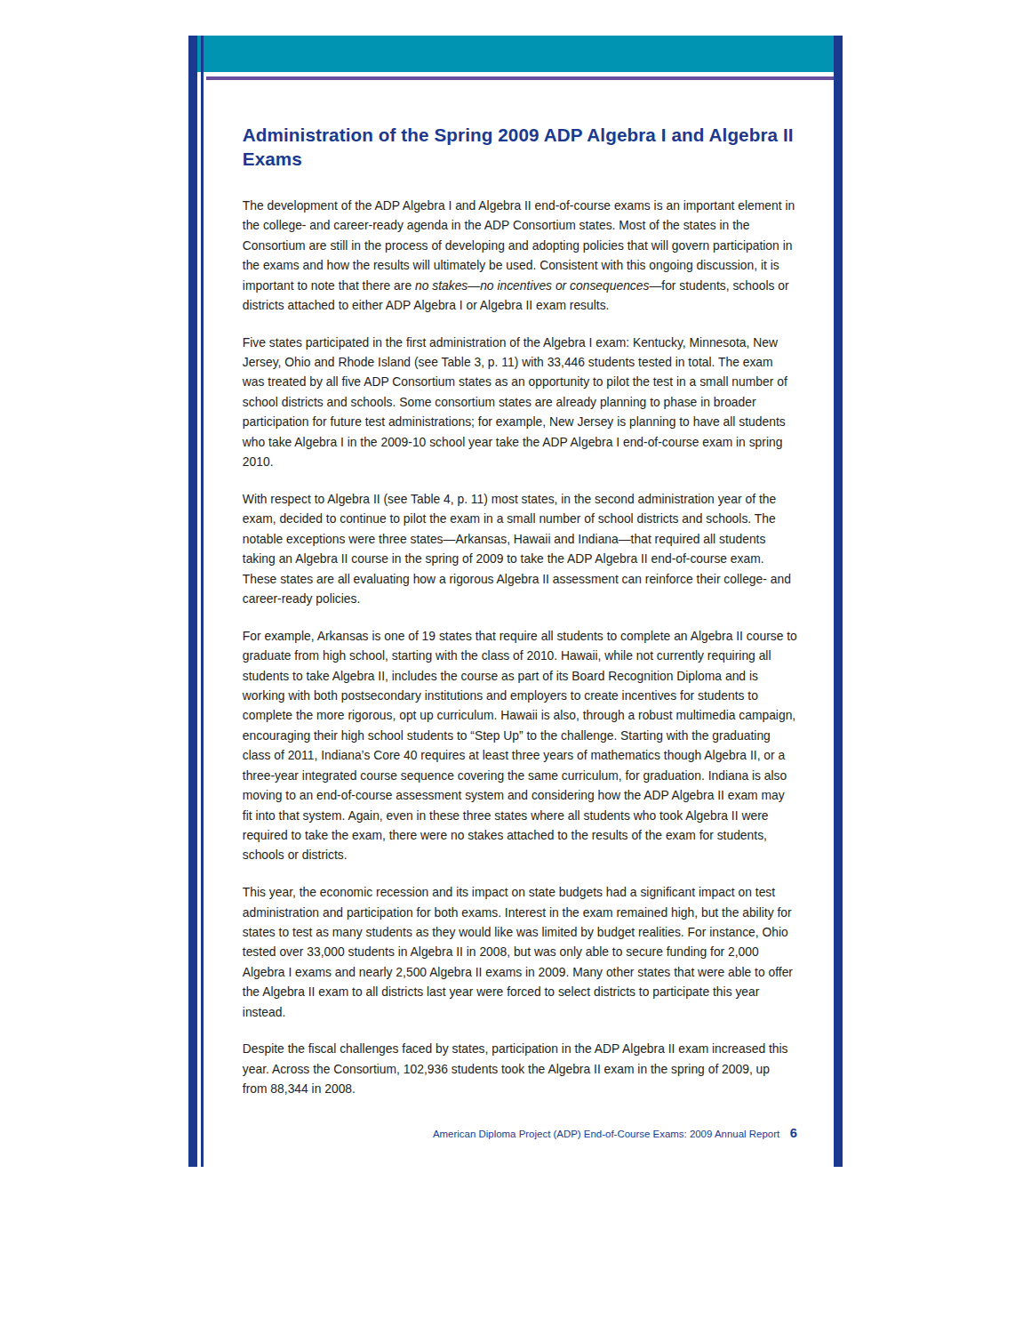Administration of the Spring 2009 ADP Algebra I and Algebra II Exams
The development of the ADP Algebra I and Algebra II end-of-course exams is an important element in the college- and career-ready agenda in the ADP Consortium states. Most of the states in the Consortium are still in the process of developing and adopting policies that will govern participation in the exams and how the results will ultimately be used. Consistent with this ongoing discussion, it is important to note that there are no stakes—no incentives or consequences—for students, schools or districts attached to either ADP Algebra I or Algebra II exam results.
Five states participated in the first administration of the Algebra I exam: Kentucky, Minnesota, New Jersey, Ohio and Rhode Island (see Table 3, p. 11) with 33,446 students tested in total. The exam was treated by all five ADP Consortium states as an opportunity to pilot the test in a small number of school districts and schools. Some consortium states are already planning to phase in broader participation for future test administrations; for example, New Jersey is planning to have all students who take Algebra I in the 2009-10 school year take the ADP Algebra I end-of-course exam in spring 2010.
With respect to Algebra II (see Table 4, p. 11) most states, in the second administration year of the exam, decided to continue to pilot the exam in a small number of school districts and schools. The notable exceptions were three states—Arkansas, Hawaii and Indiana—that required all students taking an Algebra II course in the spring of 2009 to take the ADP Algebra II end-of-course exam. These states are all evaluating how a rigorous Algebra II assessment can reinforce their college- and career-ready policies.
For example, Arkansas is one of 19 states that require all students to complete an Algebra II course to graduate from high school, starting with the class of 2010. Hawaii, while not currently requiring all students to take Algebra II, includes the course as part of its Board Recognition Diploma and is working with both postsecondary institutions and employers to create incentives for students to complete the more rigorous, opt up curriculum. Hawaii is also, through a robust multimedia campaign, encouraging their high school students to “Step Up” to the challenge. Starting with the graduating class of 2011, Indiana’s Core 40 requires at least three years of mathematics though Algebra II, or a three-year integrated course sequence covering the same curriculum, for graduation. Indiana is also moving to an end-of-course assessment system and considering how the ADP Algebra II exam may fit into that system. Again, even in these three states where all students who took Algebra II were required to take the exam, there were no stakes attached to the results of the exam for students, schools or districts.
This year, the economic recession and its impact on state budgets had a significant impact on test administration and participation for both exams. Interest in the exam remained high, but the ability for states to test as many students as they would like was limited by budget realities. For instance, Ohio tested over 33,000 students in Algebra II in 2008, but was only able to secure funding for 2,000 Algebra I exams and nearly 2,500 Algebra II exams in 2009. Many other states that were able to offer the Algebra II exam to all districts last year were forced to select districts to participate this year instead.
Despite the fiscal challenges faced by states, participation in the ADP Algebra II exam increased this year. Across the Consortium, 102,936 students took the Algebra II exam in the spring of 2009, up from 88,344 in 2008.
American Diploma Project (ADP) End-of-Course Exams: 2009 Annual Report6